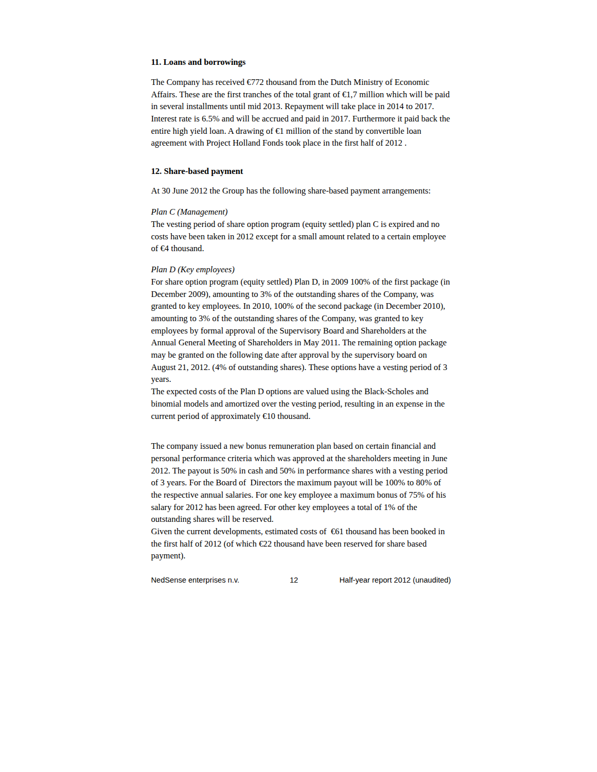11. Loans and borrowings
The Company has received €772 thousand from the Dutch Ministry of Economic Affairs. These are the first tranches of the total grant of €1,7 million which will be paid in several installments until mid 2013. Repayment will take place in 2014 to 2017. Interest rate is 6.5% and will be accrued and paid in 2017. Furthermore it paid back the entire high yield loan. A drawing of €1 million of the stand by convertible loan agreement with Project Holland Fonds took place in the first half of 2012 .
12. Share-based payment
At 30 June 2012 the Group has the following share-based payment arrangements:
Plan C (Management)
The vesting period of share option program (equity settled) plan C is expired and no costs have been taken in 2012 except for a small amount related to a certain employee of €4 thousand.
Plan D (Key employees)
For share option program (equity settled) Plan D, in 2009 100% of the first package (in December 2009), amounting to 3% of the outstanding shares of the Company, was granted to key employees. In 2010, 100% of the second package (in December 2010), amounting to 3% of the outstanding shares of the Company, was granted to key employees by formal approval of the Supervisory Board and Shareholders at the Annual General Meeting of Shareholders in May 2011. The remaining option package may be granted on the following date after approval by the supervisory board on August 21, 2012. (4% of outstanding shares). These options have a vesting period of 3 years.
The expected costs of the Plan D options are valued using the Black-Scholes and binomial models and amortized over the vesting period, resulting in an expense in the current period of approximately €10 thousand.
The company issued a new bonus remuneration plan based on certain financial and personal performance criteria which was approved at the shareholders meeting in June 2012. The payout is 50% in cash and 50% in performance shares with a vesting period of 3 years. For the Board of Directors the maximum payout will be 100% to 80% of the respective annual salaries. For one key employee a maximum bonus of 75% of his salary for 2012 has been agreed. For other key employees a total of 1% of the outstanding shares will be reserved.
Given the current developments, estimated costs of €61 thousand has been booked in the first half of 2012 (of which €22 thousand have been reserved for share based payment).
NedSense enterprises n.v.
12
Half-year report 2012 (unaudited)